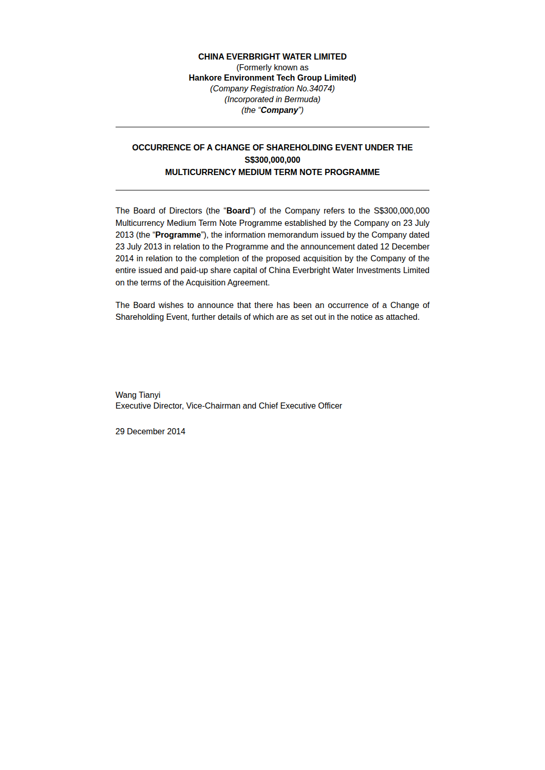CHINA EVERBRIGHT WATER LIMITED
(Formerly known as
Hankore Environment Tech Group Limited)
(Company Registration No.34074)
(Incorporated in Bermuda)
(the “Company”)
OCCURRENCE OF A CHANGE OF SHAREHOLDING EVENT UNDER THE S$300,000,000
MULTICURRENCY MEDIUM TERM NOTE PROGRAMME
The Board of Directors (the “Board”) of the Company refers to the S$300,000,000 Multicurrency Medium Term Note Programme established by the Company on 23 July 2013 (the “Programme”), the information memorandum issued by the Company dated 23 July 2013 in relation to the Programme and the announcement dated 12 December 2014 in relation to the completion of the proposed acquisition by the Company of the entire issued and paid-up share capital of China Everbright Water Investments Limited on the terms of the Acquisition Agreement.
The Board wishes to announce that there has been an occurrence of a Change of Shareholding Event, further details of which are as set out in the notice as attached.
Wang Tianyi
Executive Director, Vice-Chairman and Chief Executive Officer
29 December 2014